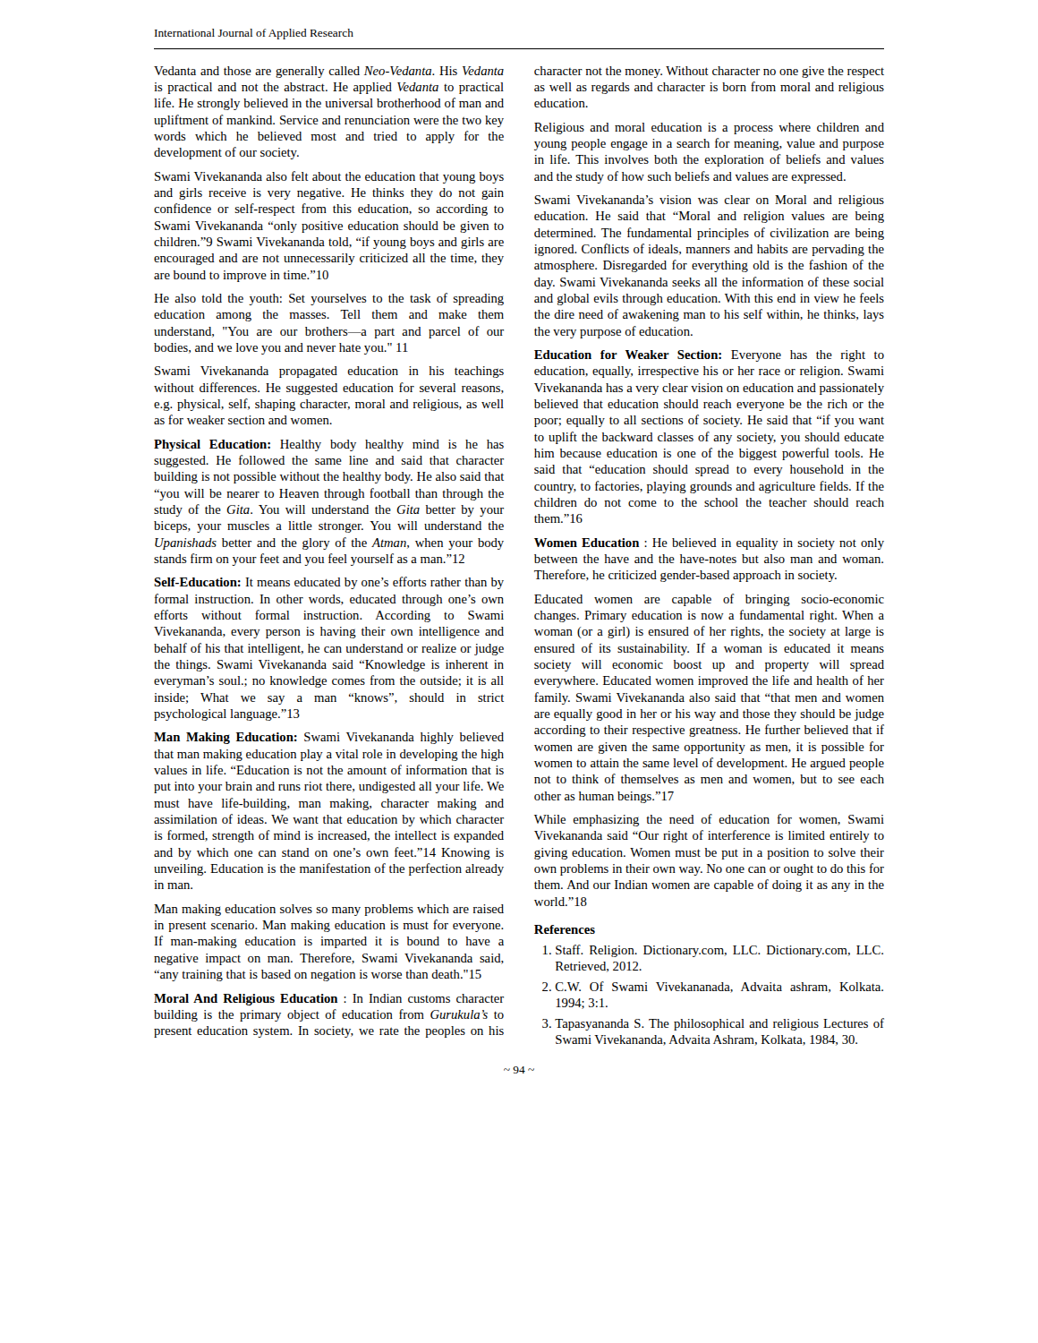International Journal of Applied Research
Vedanta and those are generally called Neo-Vedanta. His Vedanta is practical and not the abstract. He applied Vedanta to practical life. He strongly believed in the universal brotherhood of man and upliftment of mankind. Service and renunciation were the two key words which he believed most and tried to apply for the development of our society.
Swami Vivekananda also felt about the education that young boys and girls receive is very negative. He thinks they do not gain confidence or self-respect from this education, so according to Swami Vivekananda “only positive education should be given to children.”9 Swami Vivekananda told, “if young boys and girls are encouraged and are not unnecessarily criticized all the time, they are bound to improve in time.”10
He also told the youth: Set yourselves to the task of spreading education among the masses. Tell them and make them understand, "You are our brothers—a part and parcel of our bodies, and we love you and never hate you." 11
Swami Vivekananda propagated education in his teachings without differences. He suggested education for several reasons, e.g. physical, self, shaping character, moral and religious, as well as for weaker section and women.
Physical Education:
Healthy body healthy mind is he has suggested. He followed the same line and said that character building is not possible without the healthy body. He also said that “you will be nearer to Heaven through football than through the study of the Gita. You will understand the Gita better by your biceps, your muscles a little stronger. You will understand the Upanishads better and the glory of the Atman, when your body stands firm on your feet and you feel yourself as a man.”12
Self-Education:
It means educated by one’s efforts rather than by formal instruction. In other words, educated through one’s own efforts without formal instruction. According to Swami Vivekananda, every person is having their own intelligence and behalf of his that intelligent, he can understand or realize or judge the things. Swami Vivekananda said “Knowledge is inherent in everyman’s soul.; no knowledge comes from the outside; it is all inside; What we say a man “knows”, should in strict psychological language.”13
Man Making Education:
Swami Vivekananda highly believed that man making education play a vital role in developing the high values in life. “Education is not the amount of information that is put into your brain and runs riot there, undigested all your life. We must have life-building, man making, character making and assimilation of ideas. We want that education by which character is formed, strength of mind is increased, the intellect is expanded and by which one can stand on one’s own feet.”14 Knowing is unveiling. Education is the manifestation of the perfection already in man.
Man making education solves so many problems which are raised in present scenario. Man making education is must for everyone. If man-making education is imparted it is bound to have a negative impact on man. Therefore, Swami Vivekananda said, “any training that is based on negation is worse than death."15
Moral And Religious Education
: In Indian customs character building is the primary object of education from Gurukula’s to present education system. In society, we rate the peoples on his character not the money. Without character no one give the respect as well as regards and character is born from moral and religious education.
Religious and moral education is a process where children and young people engage in a search for meaning, value and purpose in life. This involves both the exploration of beliefs and values and the study of how such beliefs and values are expressed.
Swami Vivekananda’s vision was clear on Moral and religious education. He said that “Moral and religion values are being determined. The fundamental principles of civilization are being ignored. Conflicts of ideals, manners and habits are pervading the atmosphere. Disregarded for everything old is the fashion of the day. Swami Vivekananda seeks all the information of these social and global evils through education. With this end in view he feels the dire need of awakening man to his self within, he thinks, lays the very purpose of education.
Education for Weaker Section:
Everyone has the right to education, equally, irrespective his or her race or religion. Swami Vivekananda has a very clear vision on education and passionately believed that education should reach everyone be the rich or the poor; equally to all sections of society. He said that “if you want to uplift the backward classes of any society, you should educate him because education is one of the biggest powerful tools. He said that “education should spread to every household in the country, to factories, playing grounds and agriculture fields. If the children do not come to the school the teacher should reach them.”16
Women Education
: He believed in equality in society not only between the have and the have-notes but also man and woman. Therefore, he criticized gender-based approach in society.
Educated women are capable of bringing socio-economic changes. Primary education is now a fundamental right. When a woman (or a girl) is ensured of her rights, the society at large is ensured of its sustainability. If a woman is educated it means society will economic boost up and property will spread everywhere. Educated women improved the life and health of her family. Swami Vivekananda also said that “that men and women are equally good in her or his way and those they should be judge according to their respective greatness. He further believed that if women are given the same opportunity as men, it is possible for women to attain the same level of development. He argued people not to think of themselves as men and women, but to see each other as human beings.”17
While emphasizing the need of education for women, Swami Vivekananda said “Our right of interference is limited entirely to giving education. Women must be put in a position to solve their own problems in their own way. No one can or ought to do this for them. And our Indian women are capable of doing it as any in the world.”18
References
Staff. Religion. Dictionary.com, LLC. Dictionary.com, LLC. Retrieved, 2012.
C.W. Of Swami Vivekananada, Advaita ashram, Kolkata. 1994; 3:1.
Tapasyananda S. The philosophical and religious Lectures of Swami Vivekananda, Advaita Ashram, Kolkata, 1984, 30.
~ 94 ~